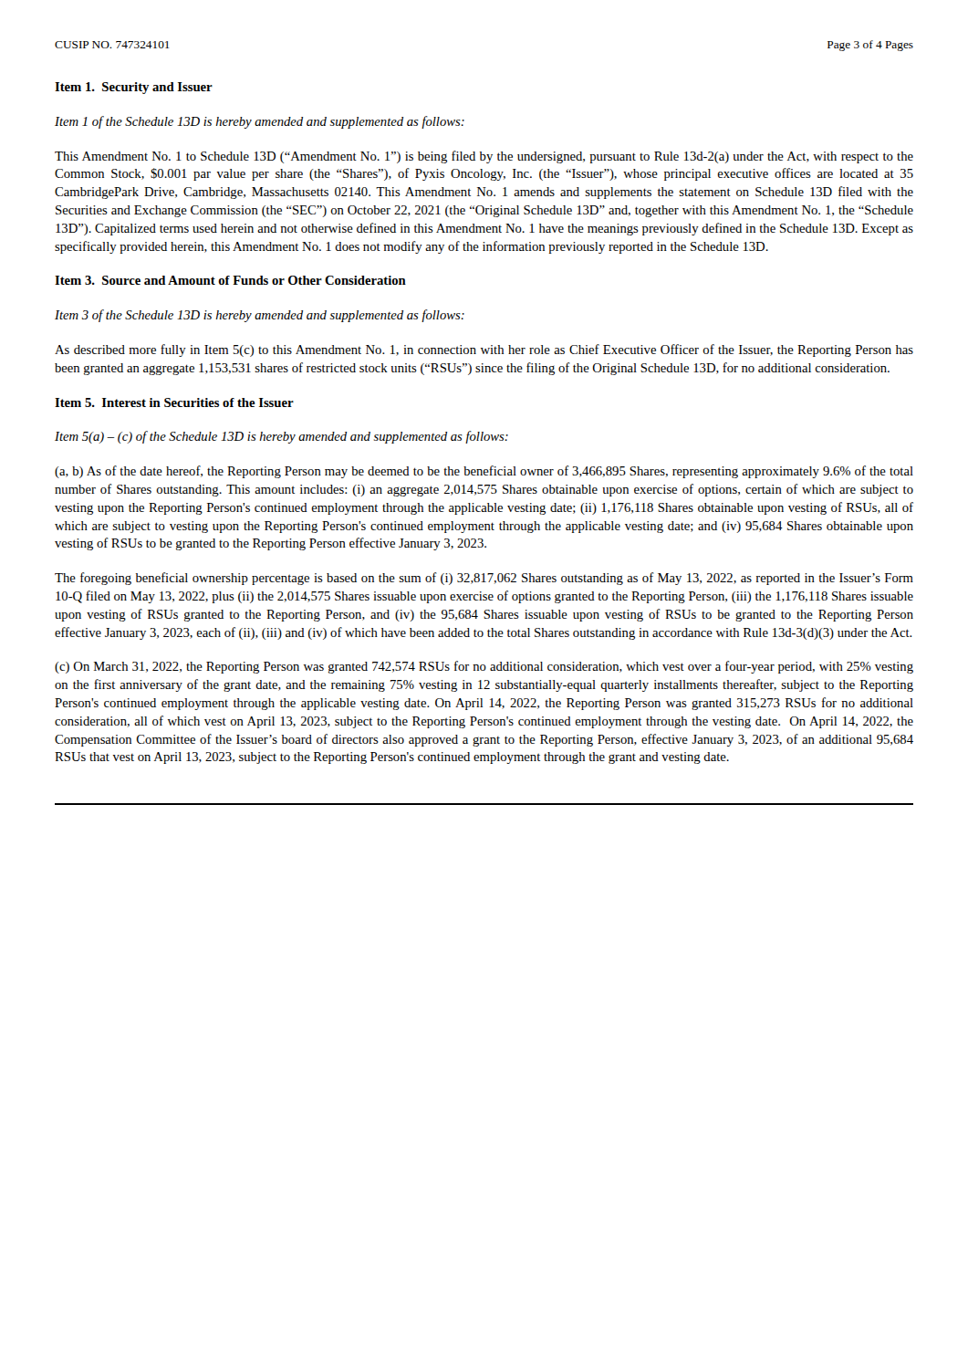CUSIP NO. 747324101
Page 3 of 4 Pages
Item 1. Security and Issuer
Item 1 of the Schedule 13D is hereby amended and supplemented as follows:
This Amendment No. 1 to Schedule 13D (“Amendment No. 1”) is being filed by the undersigned, pursuant to Rule 13d-2(a) under the Act, with respect to the Common Stock, $0.001 par value per share (the “Shares”), of Pyxis Oncology, Inc. (the “Issuer”), whose principal executive offices are located at 35 CambridgePark Drive, Cambridge, Massachusetts 02140. This Amendment No. 1 amends and supplements the statement on Schedule 13D filed with the Securities and Exchange Commission (the “SEC”) on October 22, 2021 (the “Original Schedule 13D” and, together with this Amendment No. 1, the “Schedule 13D”). Capitalized terms used herein and not otherwise defined in this Amendment No. 1 have the meanings previously defined in the Schedule 13D. Except as specifically provided herein, this Amendment No. 1 does not modify any of the information previously reported in the Schedule 13D.
Item 3. Source and Amount of Funds or Other Consideration
Item 3 of the Schedule 13D is hereby amended and supplemented as follows:
As described more fully in Item 5(c) to this Amendment No. 1, in connection with her role as Chief Executive Officer of the Issuer, the Reporting Person has been granted an aggregate 1,153,531 shares of restricted stock units (“RSUs”) since the filing of the Original Schedule 13D, for no additional consideration.
Item 5. Interest in Securities of the Issuer
Item 5(a) – (c) of the Schedule 13D is hereby amended and supplemented as follows:
(a, b) As of the date hereof, the Reporting Person may be deemed to be the beneficial owner of 3,466,895 Shares, representing approximately 9.6% of the total number of Shares outstanding. This amount includes: (i) an aggregate 2,014,575 Shares obtainable upon exercise of options, certain of which are subject to vesting upon the Reporting Person's continued employment through the applicable vesting date; (ii) 1,176,118 Shares obtainable upon vesting of RSUs, all of which are subject to vesting upon the Reporting Person's continued employment through the applicable vesting date; and (iv) 95,684 Shares obtainable upon vesting of RSUs to be granted to the Reporting Person effective January 3, 2023.
The foregoing beneficial ownership percentage is based on the sum of (i) 32,817,062 Shares outstanding as of May 13, 2022, as reported in the Issuer’s Form 10-Q filed on May 13, 2022, plus (ii) the 2,014,575 Shares issuable upon exercise of options granted to the Reporting Person, (iii) the 1,176,118 Shares issuable upon vesting of RSUs granted to the Reporting Person, and (iv) the 95,684 Shares issuable upon vesting of RSUs to be granted to the Reporting Person effective January 3, 2023, each of (ii), (iii) and (iv) of which have been added to the total Shares outstanding in accordance with Rule 13d-3(d)(3) under the Act.
(c) On March 31, 2022, the Reporting Person was granted 742,574 RSUs for no additional consideration, which vest over a four-year period, with 25% vesting on the first anniversary of the grant date, and the remaining 75% vesting in 12 substantially-equal quarterly installments thereafter, subject to the Reporting Person's continued employment through the applicable vesting date. On April 14, 2022, the Reporting Person was granted 315,273 RSUs for no additional consideration, all of which vest on April 13, 2023, subject to the Reporting Person's continued employment through the vesting date. On April 14, 2022, the Compensation Committee of the Issuer’s board of directors also approved a grant to the Reporting Person, effective January 3, 2023, of an additional 95,684 RSUs that vest on April 13, 2023, subject to the Reporting Person's continued employment through the grant and vesting date.